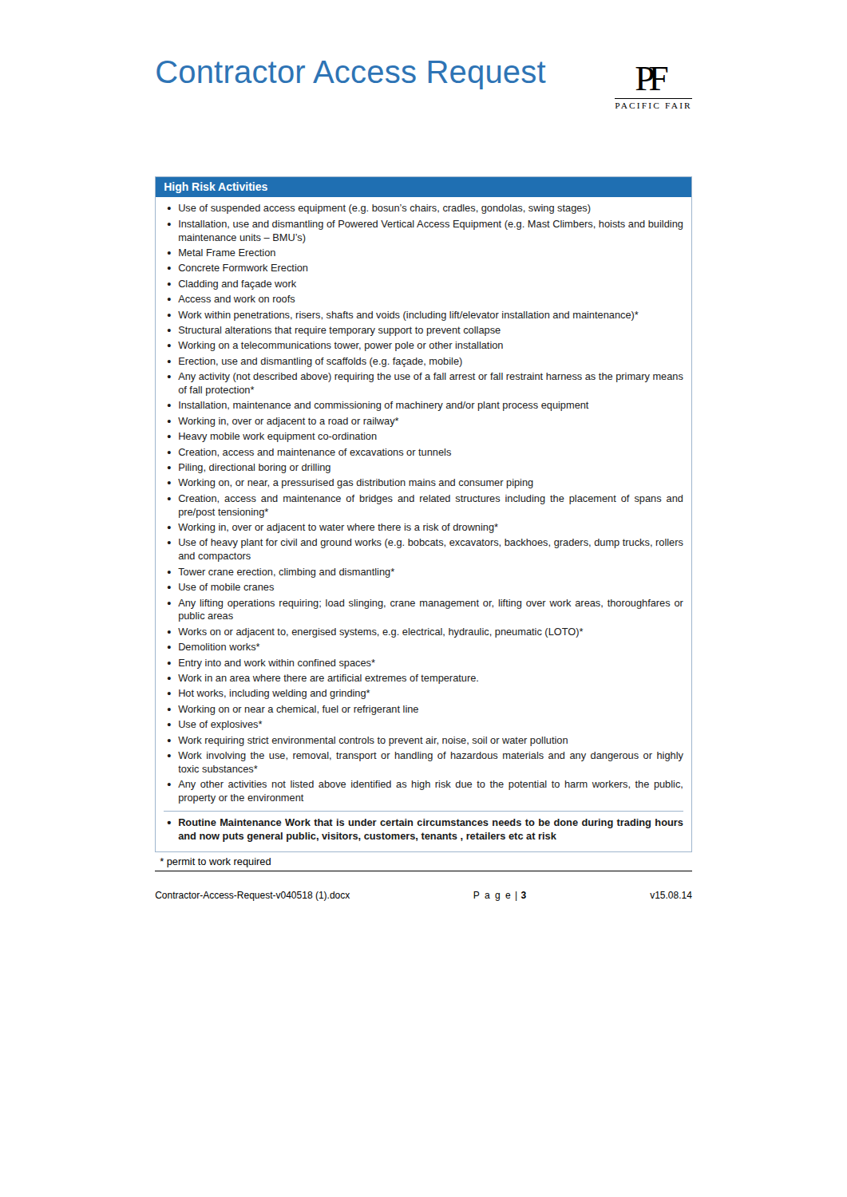Contractor Access Request
PF
PACIFIC FAIR
High Risk Activities
Use of suspended access equipment (e.g. bosun’s chairs, cradles, gondolas, swing stages)
Installation, use and dismantling of Powered Vertical Access Equipment (e.g. Mast Climbers, hoists and building maintenance units – BMU’s)
Metal Frame Erection
Concrete Formwork Erection
Cladding and façade work
Access and work on roofs
Work within penetrations, risers, shafts and voids (including lift/elevator installation and maintenance)*
Structural alterations that require temporary support to prevent collapse
Working on a telecommunications tower, power pole or other installation
Erection, use and dismantling of scaffolds (e.g. façade, mobile)
Any activity (not described above) requiring the use of a fall arrest or fall restraint harness as the primary means of fall protection*
Installation, maintenance and commissioning of machinery and/or plant process equipment
Working in, over or adjacent to a road or railway*
Heavy mobile work equipment co-ordination
Creation, access and maintenance of excavations or tunnels
Piling, directional boring or drilling
Working on, or near, a pressurised gas distribution mains and consumer piping
Creation, access and maintenance of bridges and related structures including the placement of spans and pre/post tensioning*
Working in, over or adjacent to water where there is a risk of drowning*
Use of heavy plant for civil and ground works (e.g. bobcats, excavators, backhoes, graders, dump trucks, rollers and compactors
Tower crane erection, climbing and dismantling*
Use of mobile cranes
Any lifting operations requiring; load slinging, crane management or, lifting over work areas, thoroughfares or public areas
Works on or adjacent to, energised systems, e.g. electrical, hydraulic, pneumatic (LOTO)*
Demolition works*
Entry into and work within confined spaces*
Work in an area where there are artificial extremes of temperature.
Hot works, including welding and grinding*
Working on or near a chemical, fuel or refrigerant line
Use of explosives*
Work requiring strict environmental controls to prevent air, noise, soil or water pollution
Work involving the use, removal, transport or handling of hazardous materials and any dangerous or highly toxic substances*
Any other activities not listed above identified as high risk due to the potential to harm workers, the public, property or the environment
Routine Maintenance Work that is under certain circumstances needs to be done during trading hours and now puts general public, visitors, customers, tenants , retailers etc at risk
* permit to work required
Contractor-Access-Request-v040518 (1).docx
P a g e | 3
v15.08.14